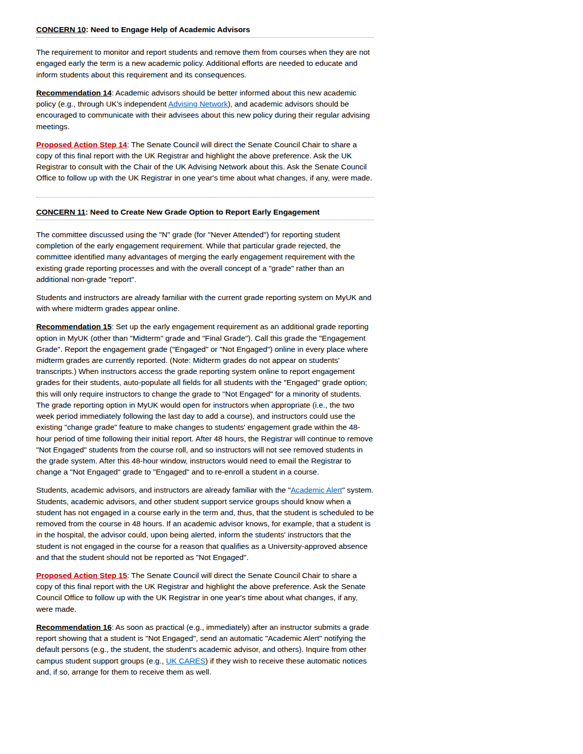CONCERN 10: Need to Engage Help of Academic Advisors
The requirement to monitor and report students and remove them from courses when they are not engaged early the term is a new academic policy. Additional efforts are needed to educate and inform students about this requirement and its consequences.
Recommendation 14: Academic advisors should be better informed about this new academic policy (e.g., through UK's independent Advising Network), and academic advisors should be encouraged to communicate with their advisees about this new policy during their regular advising meetings.
Proposed Action Step 14: The Senate Council will direct the Senate Council Chair to share a copy of this final report with the UK Registrar and highlight the above preference. Ask the UK Registrar to consult with the Chair of the UK Advising Network about this. Ask the Senate Council Office to follow up with the UK Registrar in one year's time about what changes, if any, were made.
CONCERN 11: Need to Create New Grade Option to Report Early Engagement
The committee discussed using the "N" grade (for "Never Attended") for reporting student completion of the early engagement requirement. While that particular grade rejected, the committee identified many advantages of merging the early engagement requirement with the existing grade reporting processes and with the overall concept of a "grade" rather than an additional non-grade "report".
Students and instructors are already familiar with the current grade reporting system on MyUK and with where midterm grades appear online.
Recommendation 15: Set up the early engagement requirement as an additional grade reporting option in MyUK (other than "Midterm" grade and "Final Grade"). Call this grade the "Engagement Grade". Report the engagement grade ("Engaged" or "Not Engaged") online in every place where midterm grades are currently reported. (Note: Midterm grades do not appear on students' transcripts.) When instructors access the grade reporting system online to report engagement grades for their students, auto-populate all fields for all students with the "Engaged" grade option; this will only require instructors to change the grade to "Not Engaged" for a minority of students. The grade reporting option in MyUK would open for instructors when appropriate (i.e., the two week period immediately following the last day to add a course), and instructors could use the existing "change grade" feature to make changes to students' engagement grade within the 48-hour period of time following their initial report. After 48 hours, the Registrar will continue to remove "Not Engaged" students from the course roll, and so instructors will not see removed students in the grade system. After this 48-hour window, instructors would need to email the Registrar to change a "Not Engaged" grade to "Engaged" and to re-enroll a student in a course.
Students, academic advisors, and instructors are already familiar with the "Academic Alert" system. Students, academic advisors, and other student support service groups should know when a student has not engaged in a course early in the term and, thus, that the student is scheduled to be removed from the course in 48 hours. If an academic advisor knows, for example, that a student is in the hospital, the advisor could, upon being alerted, inform the students' instructors that the student is not engaged in the course for a reason that qualifies as a University-approved absence and that the student should not be reported as "Not Engaged".
Proposed Action Step 15: The Senate Council will direct the Senate Council Chair to share a copy of this final report with the UK Registrar and highlight the above preference. Ask the Senate Council Office to follow up with the UK Registrar in one year's time about what changes, if any, were made.
Recommendation 16: As soon as practical (e.g., immediately) after an instructor submits a grade report showing that a student is "Not Engaged", send an automatic "Academic Alert" notifying the default persons (e.g., the student, the student's academic advisor, and others). Inquire from other campus student support groups (e.g., UK CARES) if they wish to receive these automatic notices and, if so, arrange for them to receive them as well.